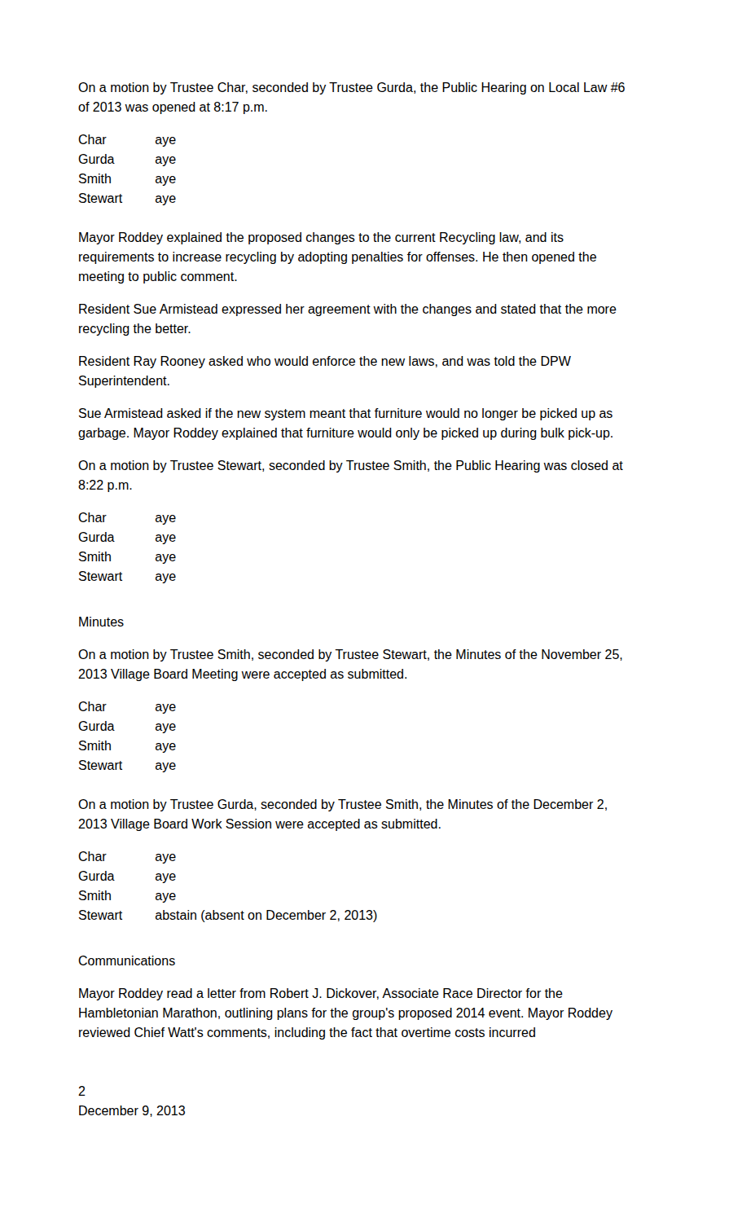On a motion by Trustee Char, seconded by Trustee Gurda, the Public Hearing on Local Law #6 of 2013 was opened at 8:17 p.m.
| Char | aye |
| Gurda | aye |
| Smith | aye |
| Stewart | aye |
Mayor Roddey explained the proposed changes to the current Recycling law, and its requirements to increase recycling by adopting penalties for offenses. He then opened the meeting to public comment.
Resident Sue Armistead expressed her agreement with the changes and stated that the more recycling the better.
Resident Ray Rooney asked who would enforce the new laws, and was told the DPW Superintendent.
Sue Armistead asked if the new system meant that furniture would no longer be picked up as garbage. Mayor Roddey explained that furniture would only be picked up during bulk pick-up.
On a motion by Trustee Stewart, seconded by Trustee Smith, the Public Hearing was closed at 8:22 p.m.
| Char | aye |
| Gurda | aye |
| Smith | aye |
| Stewart | aye |
Minutes
On a motion by Trustee Smith, seconded by Trustee Stewart, the Minutes of the November 25, 2013 Village Board Meeting were accepted as submitted.
| Char | aye |
| Gurda | aye |
| Smith | aye |
| Stewart | aye |
On a motion by Trustee Gurda, seconded by Trustee Smith, the Minutes of the December 2, 2013 Village Board Work Session were accepted as submitted.
| Char | aye |
| Gurda | aye |
| Smith | aye |
| Stewart | abstain (absent on December 2, 2013) |
Communications
Mayor Roddey read a letter from Robert J. Dickover, Associate Race Director for the Hambletonian Marathon, outlining plans for the group's proposed 2014 event. Mayor Roddey reviewed Chief Watt's comments, including the fact that overtime costs incurred
2
December 9, 2013